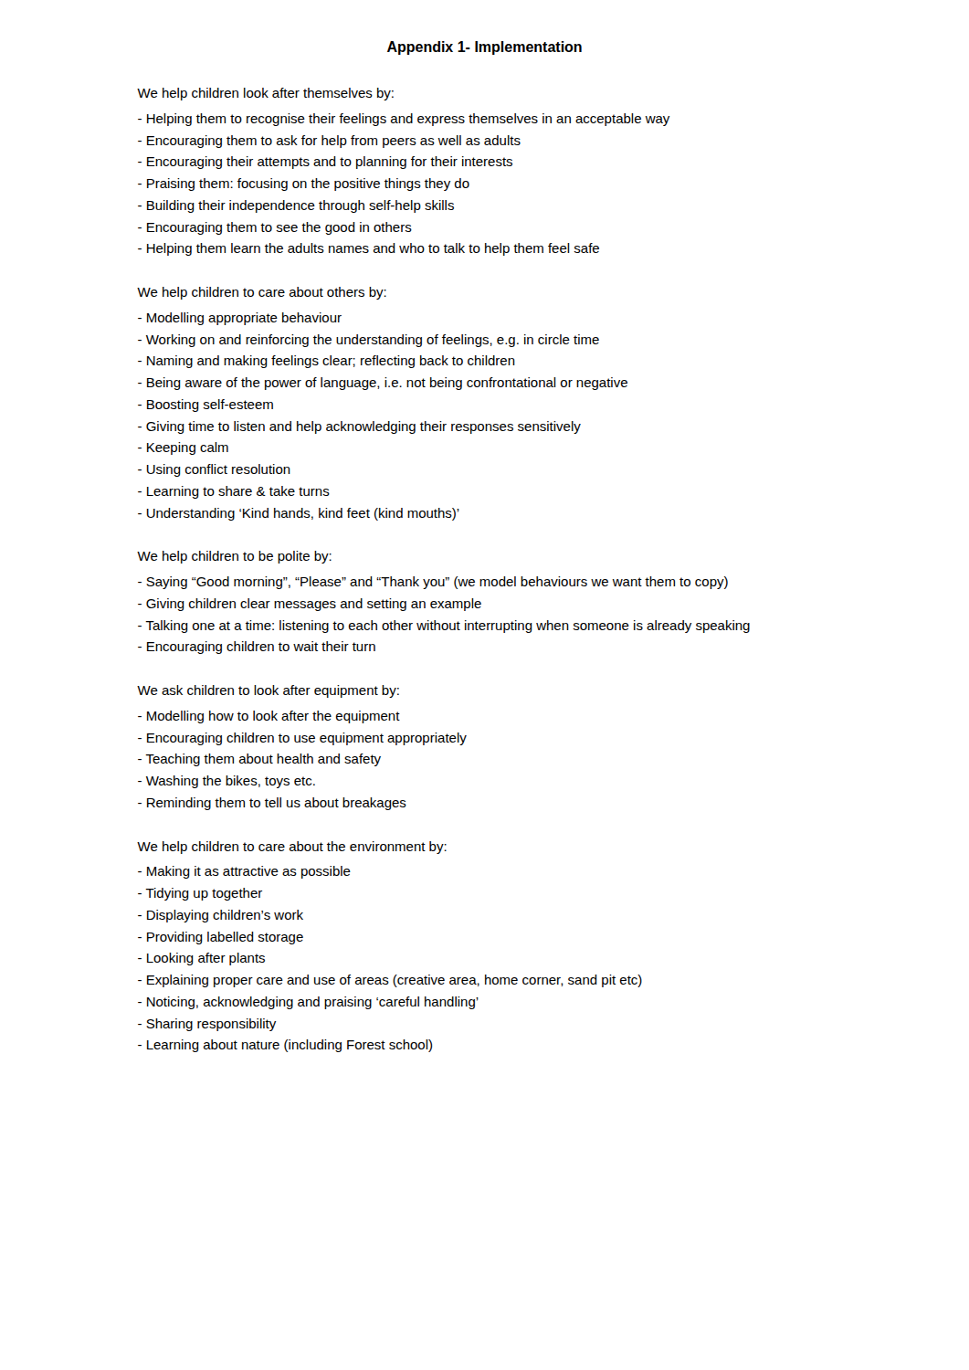Appendix 1- Implementation
We help children look after themselves by:
Helping them to recognise their feelings and express themselves in an acceptable way
Encouraging them to ask for help from peers as well as adults
Encouraging their attempts and to planning for their interests
Praising them: focusing on the positive things they do
Building their independence through self-help skills
Encouraging them to see the good in others
Helping them learn the adults names and who to talk to help them feel safe
We help children to care about others by:
Modelling appropriate behaviour
Working on and reinforcing the understanding of feelings, e.g. in circle time
Naming and making feelings clear; reflecting back to children
Being aware of the power of language, i.e. not being confrontational or negative
Boosting self-esteem
Giving time to listen and help acknowledging their responses sensitively
Keeping calm
Using conflict resolution
Learning to share & take turns
Understanding ‘Kind hands, kind feet (kind mouths)’
We help children to be polite by:
Saying “Good morning”, “Please” and “Thank you” (we model behaviours we want them to copy)
Giving children clear messages and setting an example
Talking one at a time: listening to each other without interrupting when someone is already speaking
Encouraging children to wait their turn
We ask children to look after equipment by:
Modelling how to look after the equipment
Encouraging children to use equipment appropriately
Teaching them about health and safety
Washing the bikes, toys etc.
Reminding them to tell us about breakages
We help children to care about the environment by:
Making it as attractive as possible
Tidying up together
Displaying children’s work
Providing labelled storage
Looking after plants
Explaining proper care and use of areas (creative area, home corner, sand pit etc)
Noticing, acknowledging and praising ‘careful handling’
Sharing responsibility
Learning about nature (including Forest school)